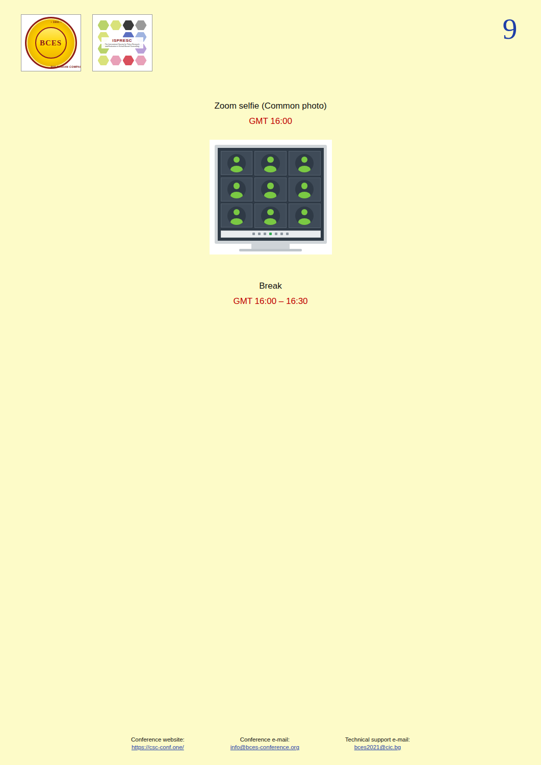BULGARIAN COMPARATIVE EDUCATION SOCIETY • 1991 •
BCES
ISPRESC
The International Society for Policy Research and Evaluation in School-Based Counselling
9
Zoom selfie (Common photo)
GMT 16:00
Break
GMT 16:00 – 16:30
Conference website:
https://csc-conf.one/
Conference e-mail:
info@bces-conference.org
Technical support e-mail:
bces2021@cic.bg